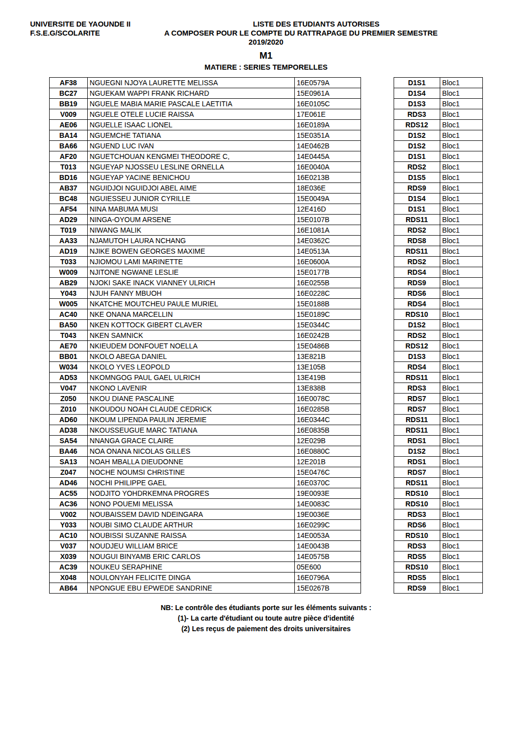UNIVERSITE DE YAOUNDE II LISTE DES ETUDIANTS AUTORISES
F.S.E.G/SCOLARITE A COMPOSER POUR LE COMPTE DU RATTRAPAGE DU PREMIER SEMESTRE
2019/2020
M1
MATIERE : SERIES TEMPORELLES
| AF38 | NGUEGNI NJOYA LAURETTE MELISSA | 16E0579A | | D1S1 | Bloc1 |
| BC27 | NGUEKAM WAPPI FRANK RICHARD | 15E0961A | | D1S4 | Bloc1 |
| BB19 | NGUELE MABIA MARIE PASCALE LAETITIA | 16E0105C | | D1S3 | Bloc1 |
| V009 | NGUELE OTELE LUCIE RAISSA | 17E061E | | RDS3 | Bloc1 |
| AE06 | NGUELLE ISAAC LIONEL | 16E0189A | | RDS12 | Bloc1 |
| BA14 | NGUEMCHE TATIANA | 15E0351A | | D1S2 | Bloc1 |
| BA66 | NGUEND LUC IVAN | 14E0462B | | D1S2 | Bloc1 |
| AF20 | NGUETCHOUAN KENGMEI THEODORE C, | 14E0445A | | D1S1 | Bloc1 |
| T013 | NGUEYAP NJOSSEU LESLINE ORNELLA | 16E0040A | | RDS2 | Bloc1 |
| BD16 | NGUEYAP YACINE BENICHOU | 16E0213B | | D1S5 | Bloc1 |
| AB37 | NGUIDJOI NGUIDJOI ABEL AIME | 18E036E | | RDS9 | Bloc1 |
| BC48 | NGUIESSEU JUNIOR CYRILLE | 15E0049A | | D1S4 | Bloc1 |
| AF54 | NINA MABUMA MUSI | 12E416D | | D1S1 | Bloc1 |
| AD29 | NINGA-OYOUM ARSENE | 15E0107B | | RDS11 | Bloc1 |
| T019 | NIWANG MALIK | 16E1081A | | RDS2 | Bloc1 |
| AA33 | NJAMUTOH LAURA NCHANG | 14E0362C | | RDS8 | Bloc1 |
| AD19 | NJIKE BOWEN GEORGES MAXIME | 14E0513A | | RDS11 | Bloc1 |
| T033 | NJIOMOU LAMI MARINETTE | 16E0600A | | RDS2 | Bloc1 |
| W009 | NJITONE NGWANE LESLIE | 15E0177B | | RDS4 | Bloc1 |
| AB29 | NJOKI SAKE INACK VIANNEY ULRICH | 16E0255B | | RDS9 | Bloc1 |
| Y043 | NJUH FANNY MBUOH | 16E0228C | | RDS6 | Bloc1 |
| W005 | NKATCHE MOUTCHEU PAULE MURIEL | 15E0188B | | RDS4 | Bloc1 |
| AC40 | NKE ONANA MARCELLIN | 15E0189C | | RDS10 | Bloc1 |
| BA50 | NKEN KOTTOCK GIBERT CLAVER | 15E0344C | | D1S2 | Bloc1 |
| T043 | NKEN SAMNICK | 16E0242B | | RDS2 | Bloc1 |
| AE70 | NKIEUDEM DONFOUET NOELLA | 15E0486B | | RDS12 | Bloc1 |
| BB01 | NKOLO ABEGA DANIEL | 13E821B | | D1S3 | Bloc1 |
| W034 | NKOLO YVES LEOPOLD | 13E105B | | RDS4 | Bloc1 |
| AD53 | NKOMNGOG PAUL GAEL ULRICH | 13E419B | | RDS11 | Bloc1 |
| V047 | NKONO LAVENIR | 13E838B | | RDS3 | Bloc1 |
| Z050 | NKOU DIANE PASCALINE | 16E0078C | | RDS7 | Bloc1 |
| Z010 | NKOUDOU NOAH CLAUDE CEDRICK | 16E0285B | | RDS7 | Bloc1 |
| AD60 | NKOUM LIPENDA PAULIN JEREMIE | 16E0344C | | RDS11 | Bloc1 |
| AD38 | NKOUSSEUGUE MARC TATIANA | 16E0835B | | RDS11 | Bloc1 |
| SA54 | NNANGA GRACE CLAIRE | 12E029B | | RDS1 | Bloc1 |
| BA46 | NOA ONANA NICOLAS GILLES | 16E0880C | | D1S2 | Bloc1 |
| SA13 | NOAH MBALLA DIEUDONNE | 12E201B | | RDS1 | Bloc1 |
| Z047 | NOCHE NOUMSI CHRISTINE | 15E0476C | | RDS7 | Bloc1 |
| AD46 | NOCHI PHILIPPE GAEL | 16E0370C | | RDS11 | Bloc1 |
| AC55 | NODJITO YOHDRKEMNA PROGRES | 19E0093E | | RDS10 | Bloc1 |
| AC36 | NONO POUEMI MELISSA | 14E0083C | | RDS10 | Bloc1 |
| V002 | NOUBAISSEM DAVID NDEINGARA | 19E0036E | | RDS3 | Bloc1 |
| Y033 | NOUBI SIMO CLAUDE ARTHUR | 16E0299C | | RDS6 | Bloc1 |
| AC10 | NOUBISSI SUZANNE RAISSA | 14E0053A | | RDS10 | Bloc1 |
| V037 | NOUDJEU WILLIAM BRICE | 14E0043B | | RDS3 | Bloc1 |
| X039 | NOUGUI BINYAMB ERIC CARLOS | 14E0575B | | RDS5 | Bloc1 |
| AC39 | NOUKEU SERAPHINE | 05E600 | | RDS10 | Bloc1 |
| X048 | NOULONYAH FELICITE DINGA | 16E0796A | | RDS5 | Bloc1 |
| AB64 | NPONGUE EBU EPWEDE SANDRINE | 15E0267B | | RDS9 | Bloc1 |
NB: Le contrôle des étudiants porte sur les éléments suivants :
(1)- La carte d'étudiant ou toute autre pièce d'identité
(2) Les reçus de paiement des droits universitaires